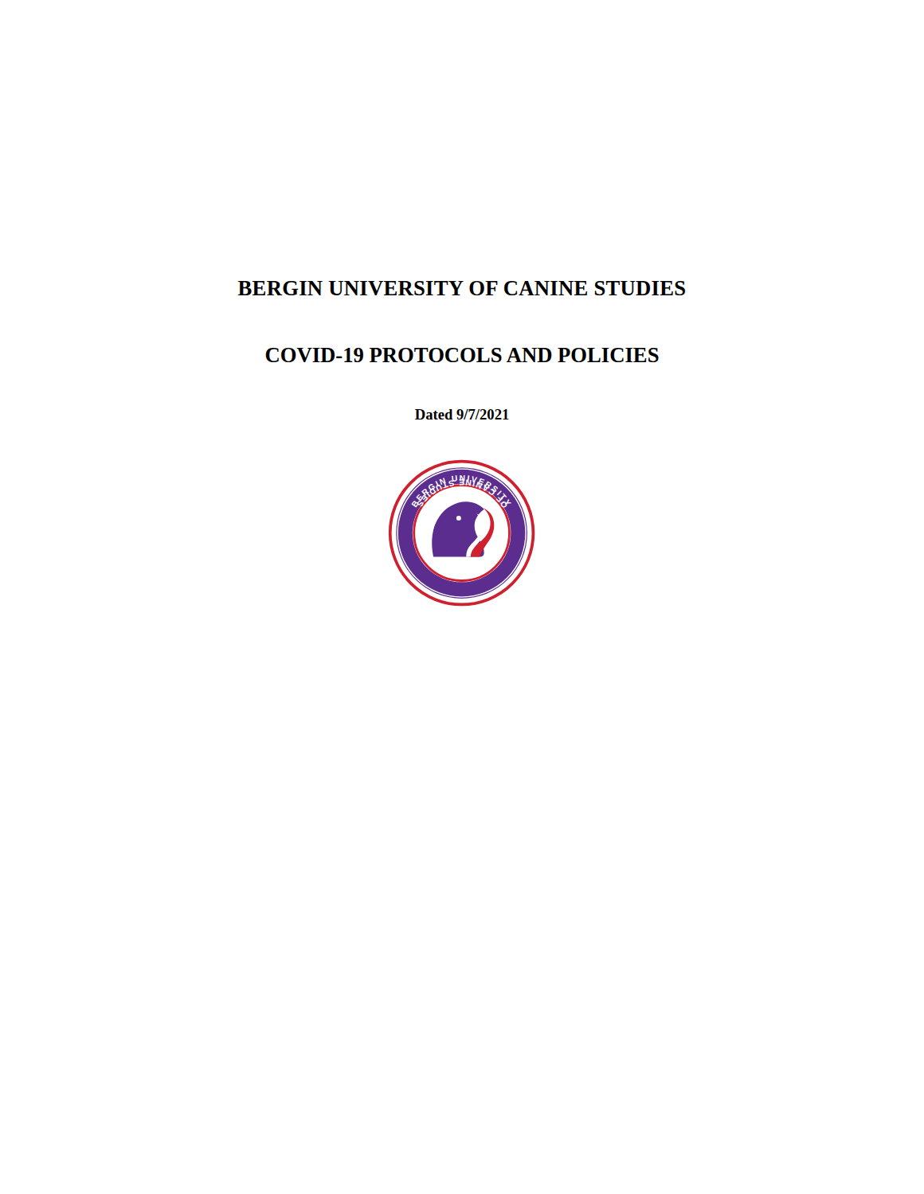BERGIN UNIVERSITY OF CANINE STUDIES
COVID-19 PROTOCOLS AND POLICIES
Dated 9/7/2021
Bergin University of Canine Studies seal Circular seal with red outer ring, purple band bearing the words BERGIN UNIVERSITY and OF CANINE STUDIES, and a central purple dog head with a red and white ribbon. BERGIN UNIVERSITY OF CANINE STUDIES